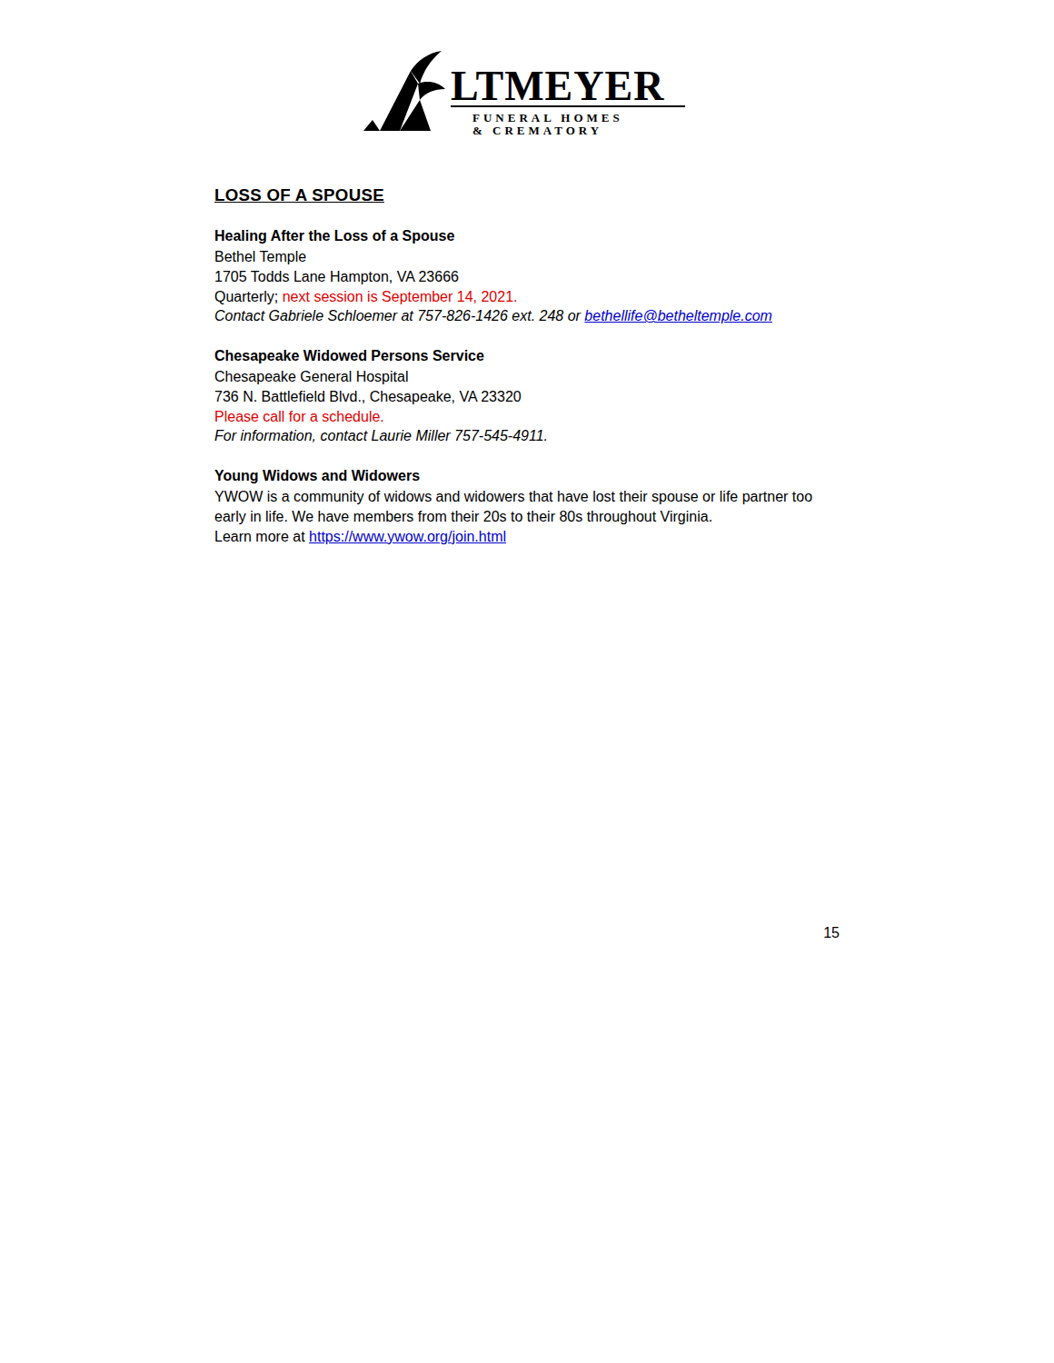LTMEYER FUNERAL HOMES & CREMATORY
LOSS OF A SPOUSE
Healing After the Loss of a Spouse
Bethel Temple
1705 Todds Lane Hampton, VA 23666
Quarterly; next session is September 14, 2021.
Contact Gabriele Schloemer at 757-826-1426 ext. 248 or bethellife@betheltemple.com
Chesapeake Widowed Persons Service
Chesapeake General Hospital
736 N. Battlefield Blvd., Chesapeake, VA 23320
Please call for a schedule.
For information, contact Laurie Miller 757-545-4911.
Young Widows and Widowers
YWOW is a community of widows and widowers that have lost their spouse or life partner too early in life. We have members from their 20s to their 80s throughout Virginia.
Learn more at https://www.ywow.org/join.html
15